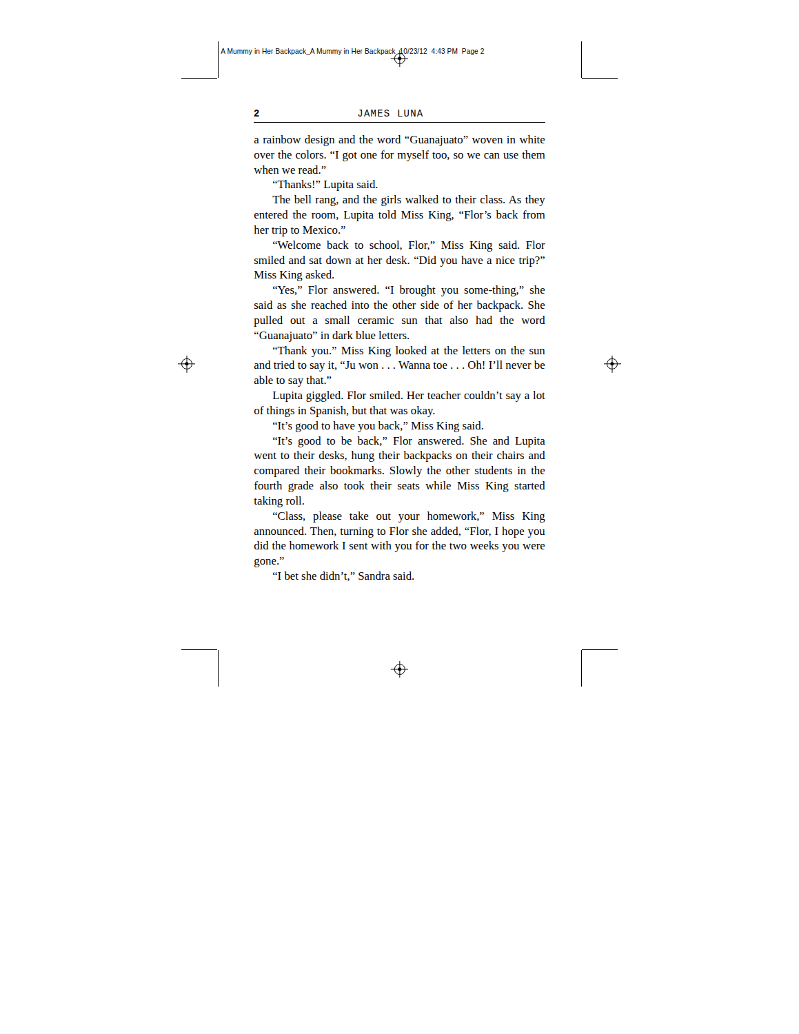A Mummy in Her Backpack_A Mummy in Her Backpack 10/23/12 4:43 PM Page 2
2 JAMES LUNA
a rainbow design and the word “Guanajuato” woven in white over the colors. “I got one for myself too, so we can use them when we read.”
“Thanks!” Lupita said.
The bell rang, and the girls walked to their class. As they entered the room, Lupita told Miss King, “Flor’s back from her trip to Mexico.”
“Welcome back to school, Flor,” Miss King said. Flor smiled and sat down at her desk. “Did you have a nice trip?” Miss King asked.
“Yes,” Flor answered. “I brought you some-thing,” she said as she reached into the other side of her backpack. She pulled out a small ceramic sun that also had the word “Guanajuato” in dark blue letters.
“Thank you.” Miss King looked at the letters on the sun and tried to say it, “Ju won . . . Wanna toe . . . Oh! I’ll never be able to say that.”
Lupita giggled. Flor smiled. Her teacher couldn’t say a lot of things in Spanish, but that was okay.
“It’s good to have you back,” Miss King said.
“It’s good to be back,” Flor answered. She and Lupita went to their desks, hung their backpacks on their chairs and compared their bookmarks. Slowly the other students in the fourth grade also took their seats while Miss King started taking roll.
“Class, please take out your homework,” Miss King announced. Then, turning to Flor she added, “Flor, I hope you did the homework I sent with you for the two weeks you were gone.”
“I bet she didn’t,” Sandra said.